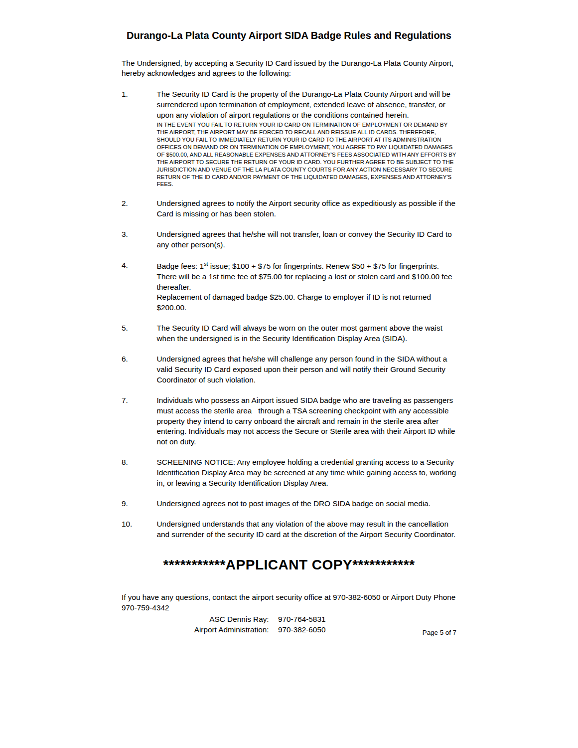Durango-La Plata County Airport SIDA Badge Rules and Regulations
The Undersigned, by accepting a Security ID Card issued by the Durango-La Plata County Airport, hereby acknowledges and agrees to the following:
The Security ID Card is the property of the Durango-La Plata County Airport and will be surrendered upon termination of employment, extended leave of absence, transfer, or upon any violation of airport regulations or the conditions contained herein.
In the event you fail to return your ID card on termination of employment or demand by the airport, the airport may be forced to recall and reissue all ID cards. Therefore, should you fail to immediately return your ID card to the airport at its administration offices on demand or on termination of employment, you agree to pay liquidated damages of $500.00, and all reasonable expenses and attorney's fees associated with any efforts by the airport to secure the return of your ID card. You further agree to be subject to the jurisdiction and venue of the La Plata County courts for any action necessary to secure return of the ID card and/or payment of the liquidated damages, expenses and attorney's fees.
Undersigned agrees to notify the Airport security office as expeditiously as possible if the Card is missing or has been stolen.
Undersigned agrees that he/she will not transfer, loan or convey the Security ID Card to any other person(s).
Badge fees: 1st issue; $100 + $75 for fingerprints. Renew $50 + $75 for fingerprints. There will be a 1st time fee of $75.00 for replacing a lost or stolen card and $100.00 fee thereafter. Replacement of damaged badge $25.00. Charge to employer if ID is not returned $200.00.
The Security ID Card will always be worn on the outer most garment above the waist when the undersigned is in the Security Identification Display Area (SIDA).
Undersigned agrees that he/she will challenge any person found in the SIDA without a valid Security ID Card exposed upon their person and will notify their Ground Security Coordinator of such violation.
Individuals who possess an Airport issued SIDA badge who are traveling as passengers must access the sterile area through a TSA screening checkpoint with any accessible property they intend to carry onboard the aircraft and remain in the sterile area after entering. Individuals may not access the Secure or Sterile area with their Airport ID while not on duty.
SCREENING NOTICE: Any employee holding a credential granting access to a Security Identification Display Area may be screened at any time while gaining access to, working in, or leaving a Security Identification Display Area.
Undersigned agrees not to post images of the DRO SIDA badge on social media.
Undersigned understands that any violation of the above may result in the cancellation and surrender of the security ID card at the discretion of the Airport Security Coordinator.
***********APPLICANT COPY***********
If you have any questions, contact the airport security office at 970-382-6050 or Airport Duty Phone 970-759-4342
| ASC Dennis Ray: | 970-764-5831 |
| Airport Administration: | 970-382-6050 |
Page 5 of 7